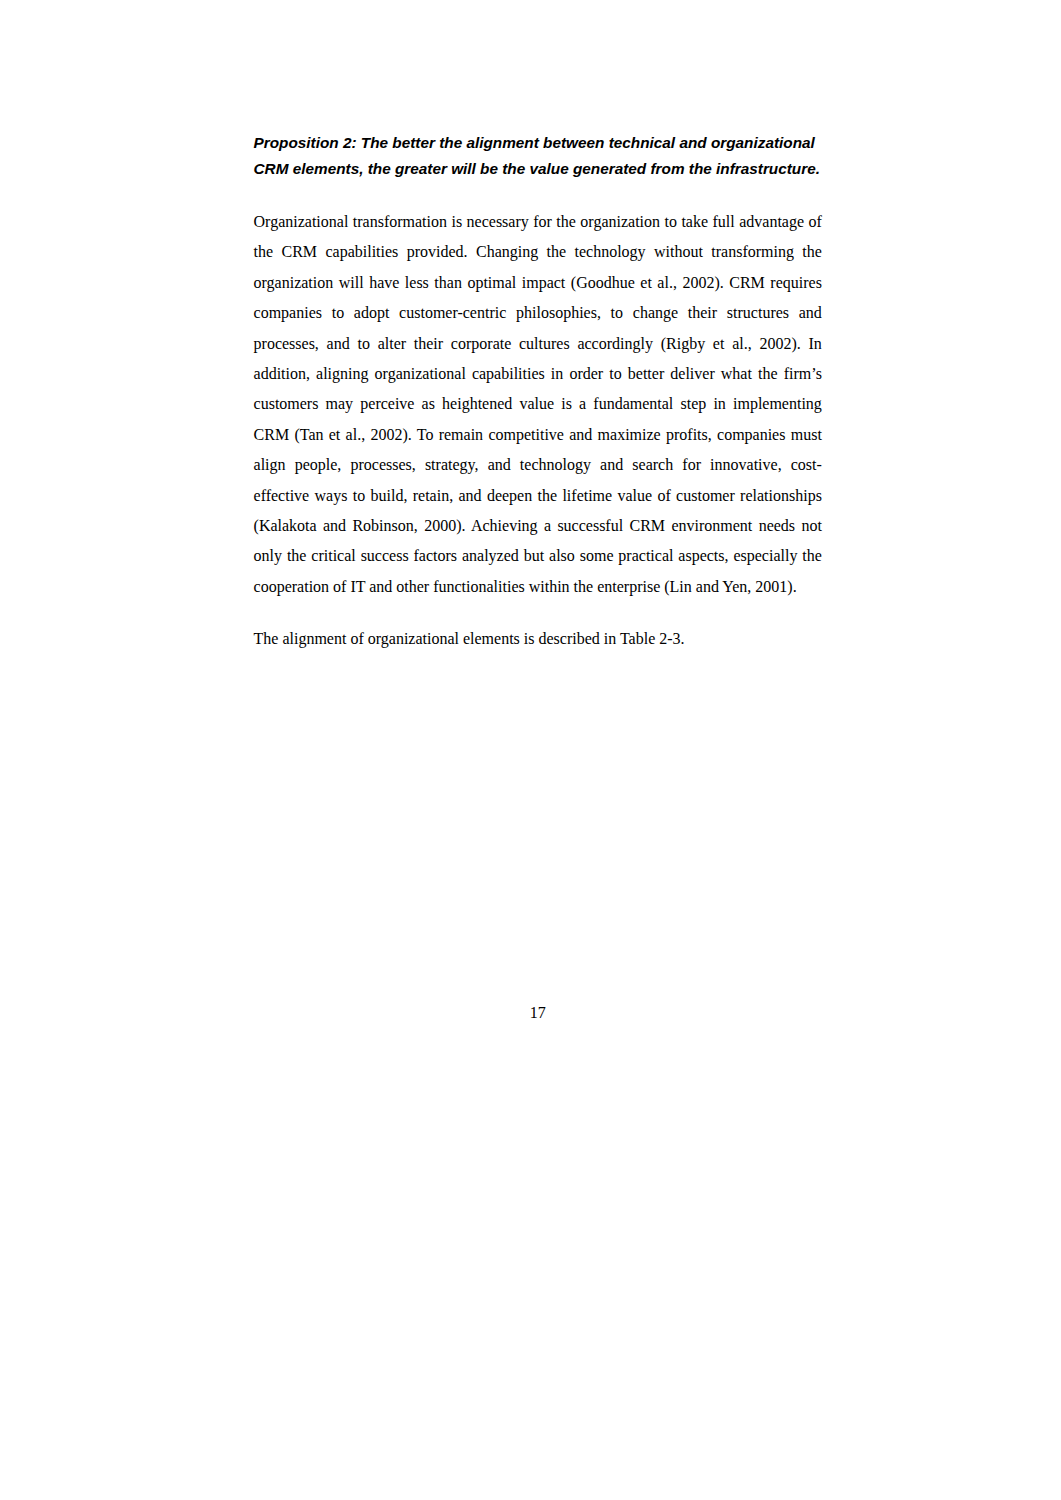Proposition 2: The better the alignment between technical and organizational CRM elements, the greater will be the value generated from the infrastructure.
Organizational transformation is necessary for the organization to take full advantage of the CRM capabilities provided. Changing the technology without transforming the organization will have less than optimal impact (Goodhue et al., 2002). CRM requires companies to adopt customer-centric philosophies, to change their structures and processes, and to alter their corporate cultures accordingly (Rigby et al., 2002). In addition, aligning organizational capabilities in order to better deliver what the firm’s customers may perceive as heightened value is a fundamental step in implementing CRM (Tan et al., 2002). To remain competitive and maximize profits, companies must align people, processes, strategy, and technology and search for innovative, cost-effective ways to build, retain, and deepen the lifetime value of customer relationships (Kalakota and Robinson, 2000). Achieving a successful CRM environment needs not only the critical success factors analyzed but also some practical aspects, especially the cooperation of IT and other functionalities within the enterprise (Lin and Yen, 2001).
The alignment of organizational elements is described in Table 2-3.
17